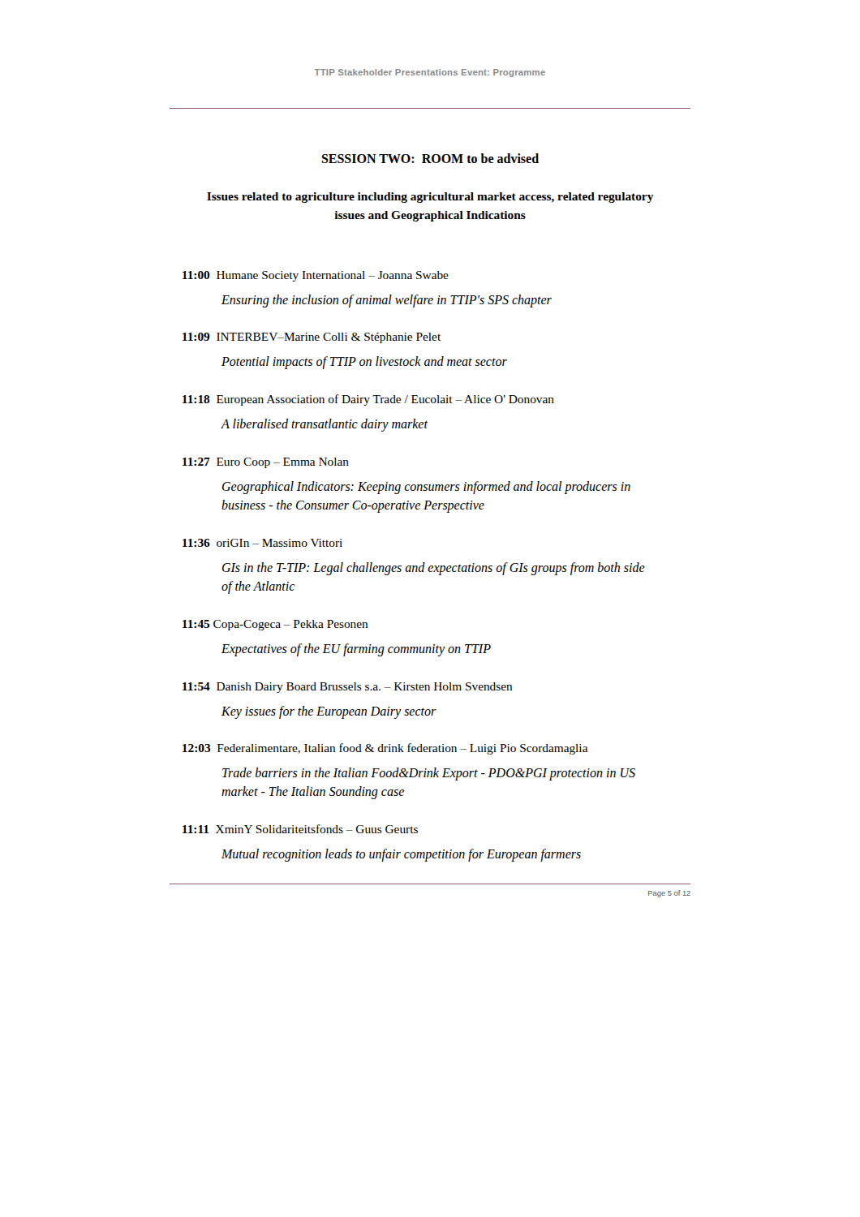TTIP Stakeholder Presentations Event: Programme
SESSION TWO: ROOM to be advised
Issues related to agriculture including agricultural market access, related regulatory issues and Geographical Indications
11:00 Humane Society International – Joanna Swabe
Ensuring the inclusion of animal welfare in TTIP's SPS chapter
11:09 INTERBEV–Marine Colli & Stéphanie Pelet
Potential impacts of TTIP on livestock and meat sector
11:18 European Association of Dairy Trade / Eucolait – Alice O' Donovan
A liberalised transatlantic dairy market
11:27 Euro Coop – Emma Nolan
Geographical Indicators: Keeping consumers informed and local producers in business - the Consumer Co-operative Perspective
11:36 oriGIn – Massimo Vittori
GIs in the T-TIP: Legal challenges and expectations of GIs groups from both side of the Atlantic
11:45 Copa-Cogeca – Pekka Pesonen
Expectatives of the EU farming community on TTIP
11:54 Danish Dairy Board Brussels s.a. – Kirsten Holm Svendsen
Key issues for the European Dairy sector
12:03 Federalimentare, Italian food & drink federation – Luigi Pio Scordamaglia
Trade barriers in the Italian Food&Drink Export - PDO&PGI protection in US market - The Italian Sounding case
11:11 XminY Solidariteitsfonds – Guus Geurts
Mutual recognition leads to unfair competition for European farmers
Page 5 of 12